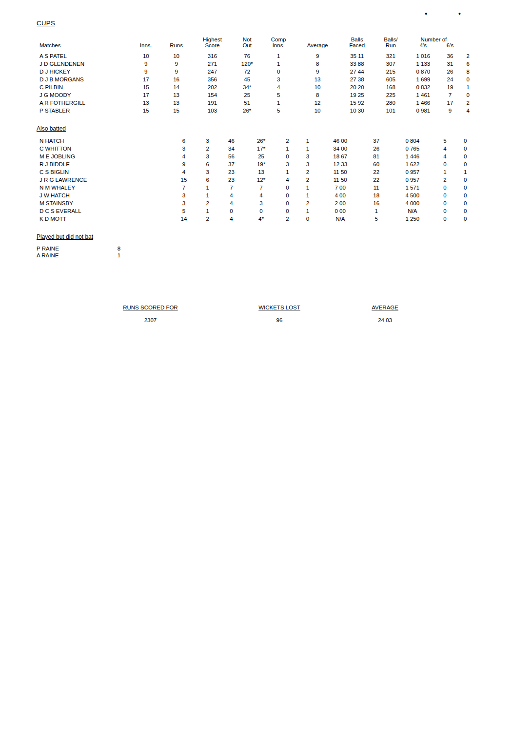• •
CUPS
| | | | Highest | Not | Comp | | Balls | Balls/ | Number of |
| --- | --- | --- | --- | --- | --- | --- | --- | --- | --- |
| Matches | Inns. | Runs | Score | Out | Inns. | Average | Faced | Run | 4's | 6's |
| A S PATEL | 10 | 10 | 316 | 76 | 1 | 9 | 35 11 | 321 | 1 016 | 36 | 2 |
| J D GLENDENEN | 9 | 9 | 271 | 120* | 1 | 8 | 33 88 | 307 | 1 133 | 31 | 6 |
| D J HICKEY | 9 | 9 | 247 | 72 | 0 | 9 | 27 44 | 215 | 0 870 | 26 | 8 |
| D J B MORGANS | 17 | 16 | 356 | 45 | 3 | 13 | 27 38 | 605 | 1 699 | 24 | 0 |
| C PILBIN | 15 | 14 | 202 | 34* | 4 | 10 | 20 20 | 168 | 0 832 | 19 | 1 |
| J G MOODY | 17 | 13 | 154 | 25 | 5 | 8 | 19 25 | 225 | 1 461 | 7 | 0 |
| A R FOTHERGILL | 13 | 13 | 191 | 51 | 1 | 12 | 15 92 | 280 | 1 466 | 17 | 2 |
| P STABLER | 15 | 15 | 103 | 26* | 5 | 10 | 10 30 | 101 | 0 981 | 9 | 4 |
Also batted
| N HATCH | 6 | 3 | 46 | 26* | 2 | 1 | 46 00 | 37 | 0 804 | 5 | 0 |
| C WHITTON | 3 | 2 | 34 | 17* | 1 | 1 | 34 00 | 26 | 0 765 | 4 | 0 |
| M E JOBLING | 4 | 3 | 56 | 25 | 0 | 3 | 18 67 | 81 | 1 446 | 4 | 0 |
| R J BIDDLE | 9 | 6 | 37 | 19* | 3 | 3 | 12 33 | 60 | 1 622 | 0 | 0 |
| C S BIGLIN | 4 | 3 | 23 | 13 | 1 | 2 | 11 50 | 22 | 0 957 | 1 | 1 |
| J R G LAWRENCE | 15 | 6 | 23 | 12* | 4 | 2 | 11 50 | 22 | 0 957 | 2 | 0 |
| N M WHALEY | 7 | 1 | 7 | 7 | 0 | 1 | 7 00 | 11 | 1 571 | 0 | 0 |
| J W HATCH | 3 | 1 | 4 | 4 | 0 | 1 | 4 00 | 18 | 4 500 | 0 | 0 |
| M STAINSBY | 3 | 2 | 4 | 3 | 0 | 2 | 2 00 | 16 | 4 000 | 0 | 0 |
| D C S EVERALL | 5 | 1 | 0 | 0 | 0 | 1 | 0 00 | 1 | N/A | 0 | 0 |
| K D MOTT | 14 | 2 | 4 | 4* | 2 | 0 | N/A | 5 | 1 250 | 0 | 0 |
Played but did not bat
| P RAINE | 8 |
| A RAINE | 1 |
| RUNS SCORED FOR | WICKETS LOST | AVERAGE |
| --- | --- | --- |
| 2307 | 96 | 24 03 |